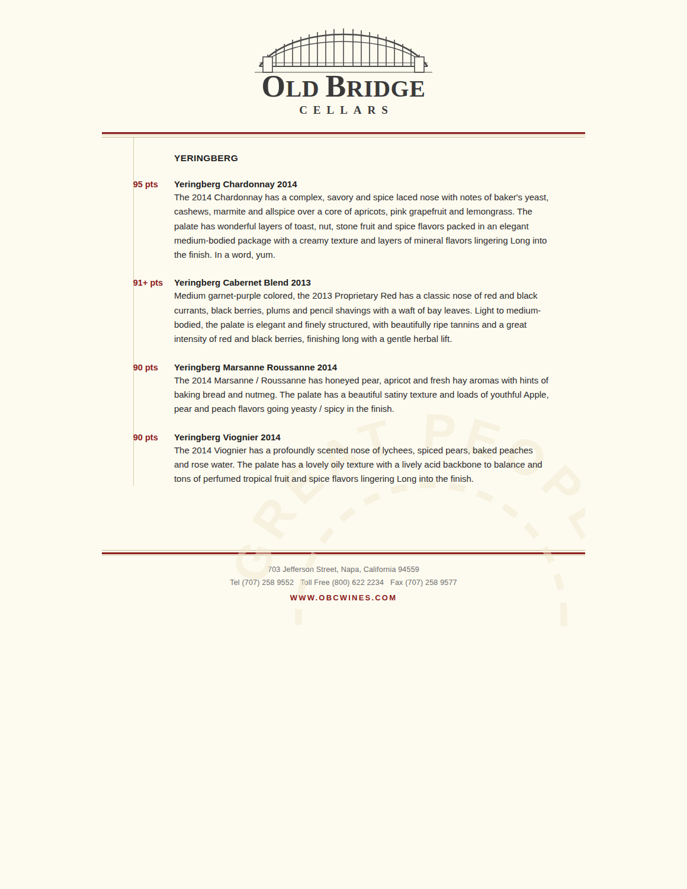OLD BRIDGE
CELLARS
GREAT PEOPLE COMPELLING WINES
YERINGBERG
95 pts
Yeringberg Chardonnay 2014
The 2014 Chardonnay has a complex, savory and spice laced nose with notes of baker's yeast, cashews, marmite and allspice over a core of apricots, pink grapefruit and lemongrass. The palate has wonderful layers of toast, nut, stone fruit and spice flavors packed in an elegant medium-bodied package with a creamy texture and layers of mineral flavors lingering Long into the finish. In a word, yum.
91+ pts
Yeringberg Cabernet Blend 2013
Medium garnet-purple colored, the 2013 Proprietary Red has a classic nose of red and black currants, black berries, plums and pencil shavings with a waft of bay leaves. Light to medium-bodied, the palate is elegant and finely structured, with beautifully ripe tannins and a great intensity of red and black berries, finishing long with a gentle herbal lift.
90 pts
Yeringberg Marsanne Roussanne 2014
The 2014 Marsanne / Roussanne has honeyed pear, apricot and fresh hay aromas with hints of baking bread and nutmeg. The palate has a beautiful satiny texture and loads of youthful Apple, pear and peach flavors going yeasty / spicy in the finish.
90 pts
Yeringberg Viognier 2014
The 2014 Viognier has a profoundly scented nose of lychees, spiced pears, baked peaches and rose water. The palate has a lovely oily texture with a lively acid backbone to balance and tons of perfumed tropical fruit and spice flavors lingering Long into the finish.
703 Jefferson Street, Napa, California 94559
Tel (707) 258 9552 Toll Free (800) 622 2234 Fax (707) 258 9577
WWW.OBCWINES.COM